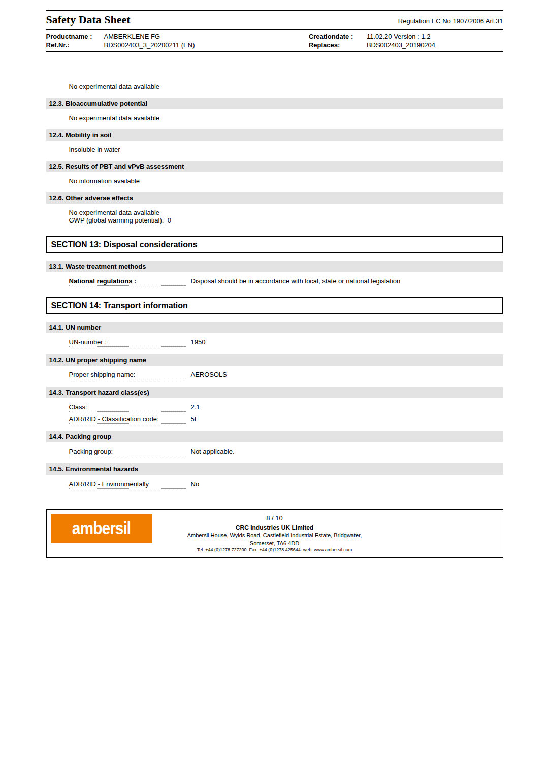Safety Data Sheet
Regulation EC No 1907/2006 Art.31
| Productname : | AMBERKLENE FG | Creationdate : | 11.02.20 Version : 1.2 |
| Ref.Nr.: | BDS002403_3_20200211 (EN) | Replaces: | BDS002403_20190204 |
No experimental data available
12.3. Bioaccumulative potential
No experimental data available
12.4. Mobility in soil
Insoluble in water
12.5. Results of PBT and vPvB assessment
No information available
12.6. Other adverse effects
No experimental data available
GWP (global warming potential): 0
SECTION 13: Disposal considerations
13.1. Waste treatment methods
National regulations :
Disposal should be in accordance with local, state or national legislation
SECTION 14: Transport information
14.1. UN number
UN-number :
1950
14.2. UN proper shipping name
Proper shipping name:
AEROSOLS
14.3. Transport hazard class(es)
Class:
2.1
ADR/RID - Classification code:
5F
14.4. Packing group
Packing group:
Not applicable.
14.5. Environmental hazards
ADR/RID - Environmentally
No
ambersil
8 / 10
CRC Industries UK Limited
Ambersil House, Wylds Road, Castlefield Industrial Estate, Bridgwater,
Somerset, TA6 4DD
Tel: +44 (0)1278 727200 Fax: +44 (0)1278 425644 web: www.ambersil.com